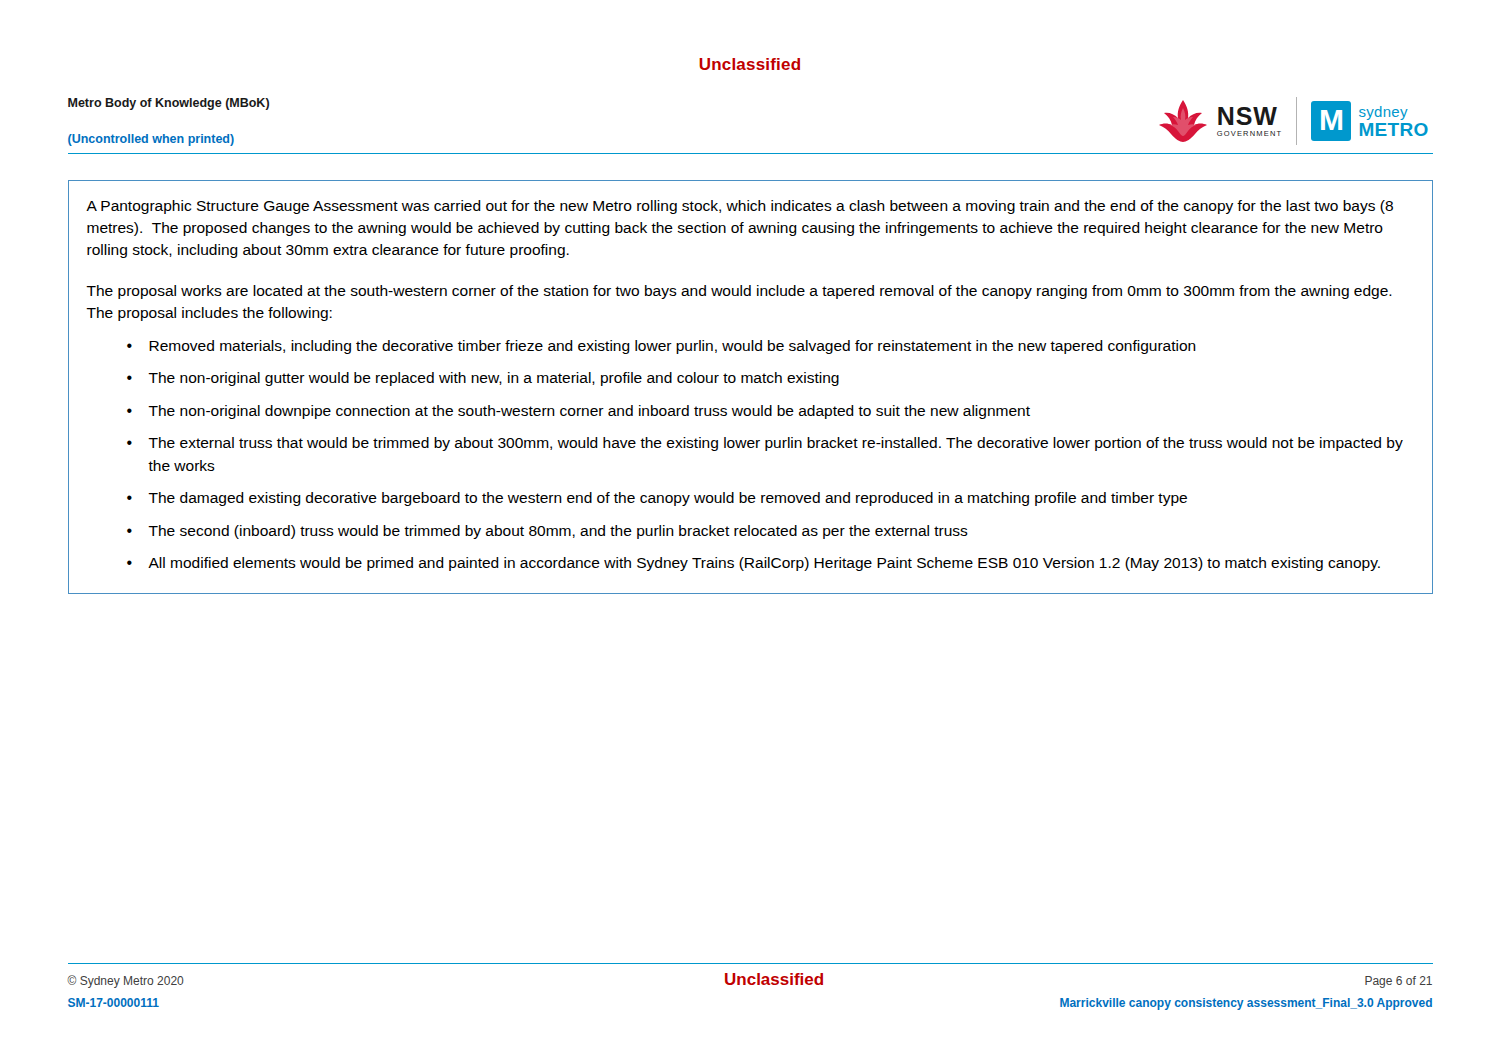Unclassified
Metro Body of Knowledge (MBoK)
(Uncontrolled when printed)
NSW GOVERNMENT
sydney METRO
A Pantographic Structure Gauge Assessment was carried out for the new Metro rolling stock, which indicates a clash between a moving train and the end of the canopy for the last two bays (8 metres). The proposed changes to the awning would be achieved by cutting back the section of awning causing the infringements to achieve the required height clearance for the new Metro rolling stock, including about 30mm extra clearance for future proofing.
The proposal works are located at the south-western corner of the station for two bays and would include a tapered removal of the canopy ranging from 0mm to 300mm from the awning edge. The proposal includes the following:
Removed materials, including the decorative timber frieze and existing lower purlin, would be salvaged for reinstatement in the new tapered configuration
The non-original gutter would be replaced with new, in a material, profile and colour to match existing
The non-original downpipe connection at the south-western corner and inboard truss would be adapted to suit the new alignment
The external truss that would be trimmed by about 300mm, would have the existing lower purlin bracket re-installed. The decorative lower portion of the truss would not be impacted by the works
The damaged existing decorative bargeboard to the western end of the canopy would be removed and reproduced in a matching profile and timber type
The second (inboard) truss would be trimmed by about 80mm, and the purlin bracket relocated as per the external truss
All modified elements would be primed and painted in accordance with Sydney Trains (RailCorp) Heritage Paint Scheme ESB 010 Version 1.2 (May 2013) to match existing canopy.
© Sydney Metro 2020
Unclassified
Page 6 of 21
SM-17-00000111
Marrickville canopy consistency assessment_Final_3.0 Approved